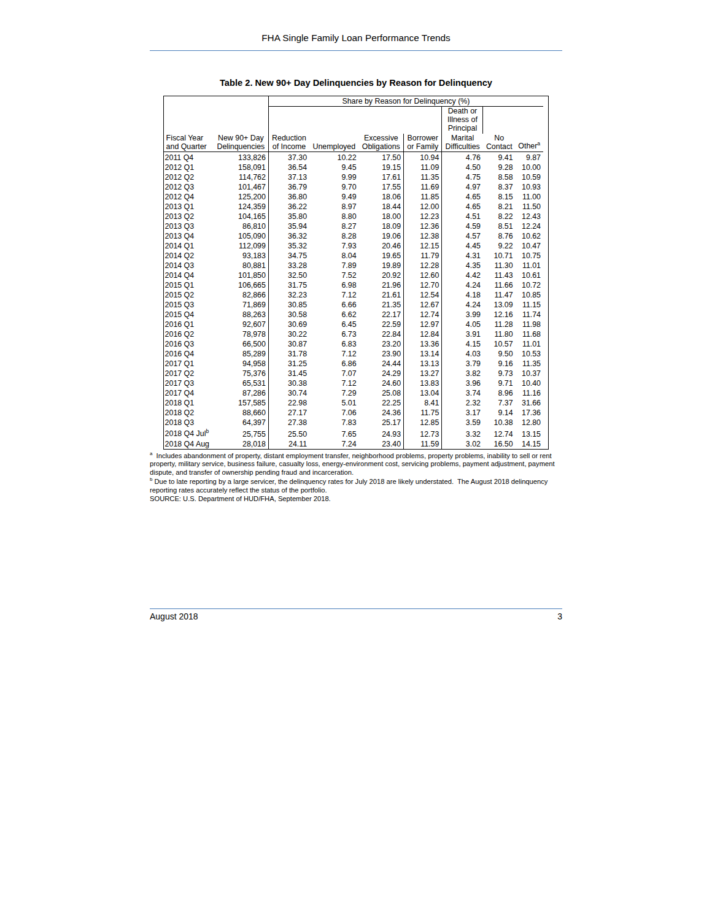FHA Single Family Loan Performance Trends
Table 2. New 90+ Day Delinquencies by Reason for Delinquency
| | | Share by Reason for Delinquency (%) |
| --- | --- | --- |
| | | | | Death or Illness of Principal | | | |
| Fiscal Year and Quarter | New 90+ Day Delinquencies | Reduction of Income | Unemployed | Excessive Obligations | Borrower or Family | Marital Difficulties | No Contact | Other a |
| 2011 Q4 | 133,826 | 37.30 | 10.22 | 17.50 | 10.94 | 4.76 | 9.41 | 9.87 |
| 2012 Q1 | 158,091 | 36.54 | 9.45 | 19.15 | 11.09 | 4.50 | 9.28 | 10.00 |
| 2012 Q2 | 114,762 | 37.13 | 9.99 | 17.61 | 11.35 | 4.75 | 8.58 | 10.59 |
| 2012 Q3 | 101,467 | 36.79 | 9.70 | 17.55 | 11.69 | 4.97 | 8.37 | 10.93 |
| 2012 Q4 | 125,200 | 36.80 | 9.49 | 18.06 | 11.85 | 4.65 | 8.15 | 11.00 |
| 2013 Q1 | 124,359 | 36.22 | 8.97 | 18.44 | 12.00 | 4.65 | 8.21 | 11.50 |
| 2013 Q2 | 104,165 | 35.80 | 8.80 | 18.00 | 12.23 | 4.51 | 8.22 | 12.43 |
| 2013 Q3 | 86,810 | 35.94 | 8.27 | 18.09 | 12.36 | 4.59 | 8.51 | 12.24 |
| 2013 Q4 | 105,090 | 36.32 | 8.28 | 19.06 | 12.38 | 4.57 | 8.76 | 10.62 |
| 2014 Q1 | 112,099 | 35.32 | 7.93 | 20.46 | 12.15 | 4.45 | 9.22 | 10.47 |
| 2014 Q2 | 93,183 | 34.75 | 8.04 | 19.65 | 11.79 | 4.31 | 10.71 | 10.75 |
| 2014 Q3 | 80,881 | 33.28 | 7.89 | 19.89 | 12.28 | 4.35 | 11.30 | 11.01 |
| 2014 Q4 | 101,850 | 32.50 | 7.52 | 20.92 | 12.60 | 4.42 | 11.43 | 10.61 |
| 2015 Q1 | 106,665 | 31.75 | 6.98 | 21.96 | 12.70 | 4.24 | 11.66 | 10.72 |
| 2015 Q2 | 82,866 | 32.23 | 7.12 | 21.61 | 12.54 | 4.18 | 11.47 | 10.85 |
| 2015 Q3 | 71,869 | 30.85 | 6.66 | 21.35 | 12.67 | 4.24 | 13.09 | 11.15 |
| 2015 Q4 | 88,263 | 30.58 | 6.62 | 22.17 | 12.74 | 3.99 | 12.16 | 11.74 |
| 2016 Q1 | 92,607 | 30.69 | 6.45 | 22.59 | 12.97 | 4.05 | 11.28 | 11.98 |
| 2016 Q2 | 78,978 | 30.22 | 6.73 | 22.84 | 12.84 | 3.91 | 11.80 | 11.68 |
| 2016 Q3 | 66,500 | 30.87 | 6.83 | 23.20 | 13.36 | 4.15 | 10.57 | 11.01 |
| 2016 Q4 | 85,289 | 31.78 | 7.12 | 23.90 | 13.14 | 4.03 | 9.50 | 10.53 |
| 2017 Q1 | 94,958 | 31.25 | 6.86 | 24.44 | 13.13 | 3.79 | 9.16 | 11.35 |
| 2017 Q2 | 75,376 | 31.45 | 7.07 | 24.29 | 13.27 | 3.82 | 9.73 | 10.37 |
| 2017 Q3 | 65,531 | 30.38 | 7.12 | 24.60 | 13.83 | 3.96 | 9.71 | 10.40 |
| 2017 Q4 | 87,286 | 30.74 | 7.29 | 25.08 | 13.04 | 3.74 | 8.96 | 11.16 |
| 2018 Q1 | 157,585 | 22.98 | 5.01 | 22.25 | 8.41 | 2.32 | 7.37 | 31.66 |
| 2018 Q2 | 88,660 | 27.17 | 7.06 | 24.36 | 11.75 | 3.17 | 9.14 | 17.36 |
| 2018 Q3 | 64,397 | 27.38 | 7.83 | 25.17 | 12.85 | 3.59 | 10.38 | 12.80 |
| 2018 Q4 Jul b | 25,755 | 25.50 | 7.65 | 24.93 | 12.73 | 3.32 | 12.74 | 13.15 |
| 2018 Q4 Aug | 28,018 | 24.11 | 7.24 | 23.40 | 11.59 | 3.02 | 16.50 | 14.15 |
a Includes abandonment of property, distant employment transfer, neighborhood problems, property problems, inability to sell or rent property, military service, business failure, casualty loss, energy-environment cost, servicing problems, payment adjustment, payment dispute, and transfer of ownership pending fraud and incarceration.
b Due to late reporting by a large servicer, the delinquency rates for July 2018 are likely understated. The August 2018 delinquency reporting rates accurately reflect the status of the portfolio.
SOURCE: U.S. Department of HUD/FHA, September 2018.
August 2018 3